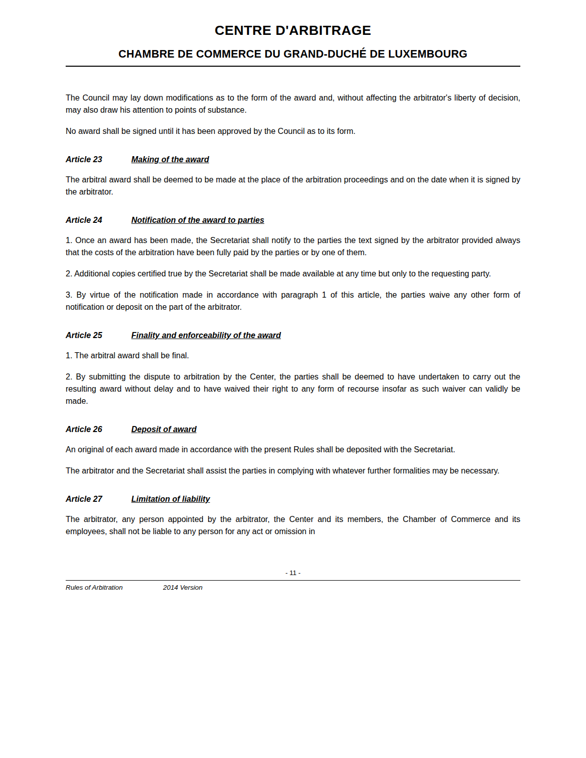CENTRE D'ARBITRAGE
CHAMBRE DE COMMERCE DU GRAND-DUCHÉ DE LUXEMBOURG
The Council may lay down modifications as to the form of the award and, without affecting the arbitrator's liberty of decision, may also draw his attention to points of substance.
No award shall be signed until it has been approved by the Council as to its form.
Article 23 Making of the award
The arbitral award shall be deemed to be made at the place of the arbitration proceedings and on the date when it is signed by the arbitrator.
Article 24 Notification of the award to parties
1. Once an award has been made, the Secretariat shall notify to the parties the text signed by the arbitrator provided always that the costs of the arbitration have been fully paid by the parties or by one of them.
2. Additional copies certified true by the Secretariat shall be made available at any time but only to the requesting party.
3. By virtue of the notification made in accordance with paragraph 1 of this article, the parties waive any other form of notification or deposit on the part of the arbitrator.
Article 25 Finality and enforceability of the award
1. The arbitral award shall be final.
2. By submitting the dispute to arbitration by the Center, the parties shall be deemed to have undertaken to carry out the resulting award without delay and to have waived their right to any form of recourse insofar as such waiver can validly be made.
Article 26 Deposit of award
An original of each award made in accordance with the present Rules shall be deposited with the Secretariat.
The arbitrator and the Secretariat shall assist the parties in complying with whatever further formalities may be necessary.
Article 27 Limitation of liability
The arbitrator, any person appointed by the arbitrator, the Center and its members, the Chamber of Commerce and its employees, shall not be liable to any person for any act or omission in
- 11 -
Rules of Arbitration 2014 Version